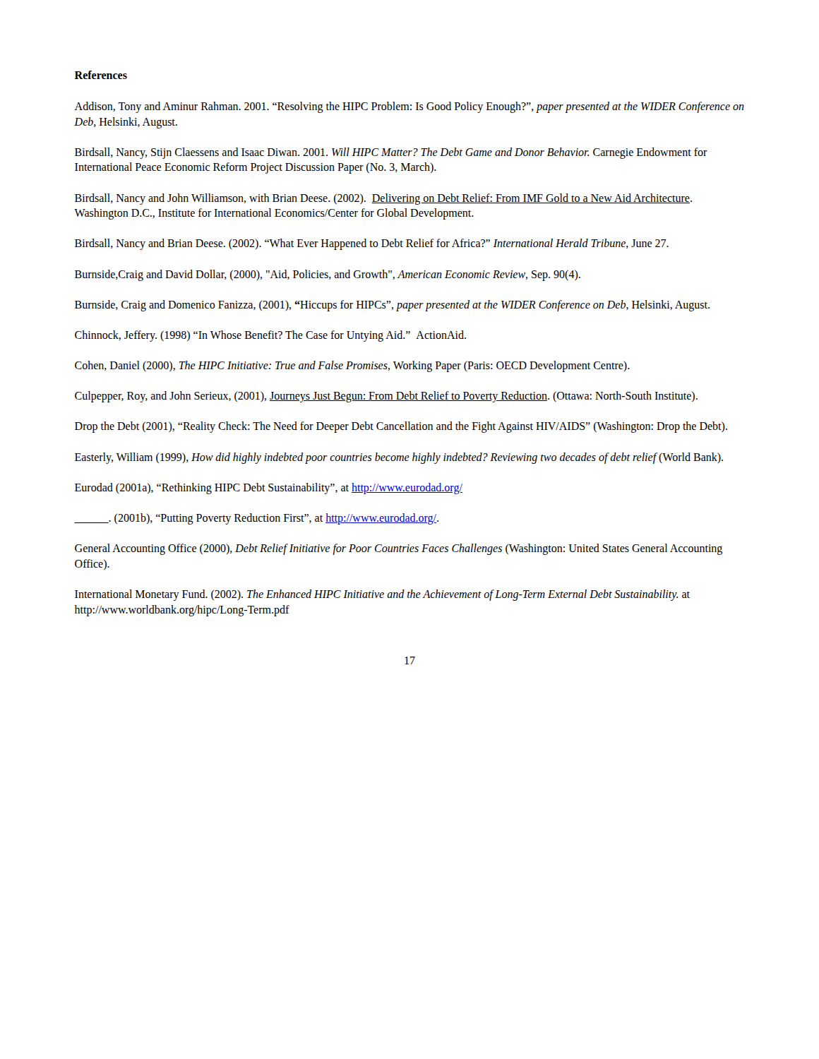References
Addison, Tony and Aminur Rahman. 2001. “Resolving the HIPC Problem: Is Good Policy Enough?”, paper presented at the WIDER Conference on Deb, Helsinki, August.
Birdsall, Nancy, Stijn Claessens and Isaac Diwan. 2001. Will HIPC Matter? The Debt Game and Donor Behavior. Carnegie Endowment for International Peace Economic Reform Project Discussion Paper (No. 3, March).
Birdsall, Nancy and John Williamson, with Brian Deese. (2002). Delivering on Debt Relief: From IMF Gold to a New Aid Architecture. Washington D.C., Institute for International Economics/Center for Global Development.
Birdsall, Nancy and Brian Deese. (2002). “What Ever Happened to Debt Relief for Africa?” International Herald Tribune, June 27.
Burnside,Craig and David Dollar, (2000), "Aid, Policies, and Growth", American Economic Review, Sep. 90(4).
Burnside, Craig and Domenico Fanizza, (2001), “Hiccups for HIPCs”, paper presented at the WIDER Conference on Deb, Helsinki, August.
Chinnock, Jeffery. (1998) “In Whose Benefit? The Case for Untying Aid.” ActionAid.
Cohen, Daniel (2000), The HIPC Initiative: True and False Promises, Working Paper (Paris: OECD Development Centre).
Culpepper, Roy, and John Serieux, (2001), Journeys Just Begun: From Debt Relief to Poverty Reduction. (Ottawa: North-South Institute).
Drop the Debt (2001), “Reality Check: The Need for Deeper Debt Cancellation and the Fight Against HIV/AIDS” (Washington: Drop the Debt).
Easterly, William (1999), How did highly indebted poor countries become highly indebted? Reviewing two decades of debt relief (World Bank).
Eurodad (2001a), “Rethinking HIPC Debt Sustainability”, at http://www.eurodad.org/
______. (2001b), “Putting Poverty Reduction First”, at http://www.eurodad.org/.
General Accounting Office (2000), Debt Relief Initiative for Poor Countries Faces Challenges (Washington: United States General Accounting Office).
International Monetary Fund. (2002). The Enhanced HIPC Initiative and the Achievement of Long-Term External Debt Sustainability. at http://www.worldbank.org/hipc/Long-Term.pdf
17